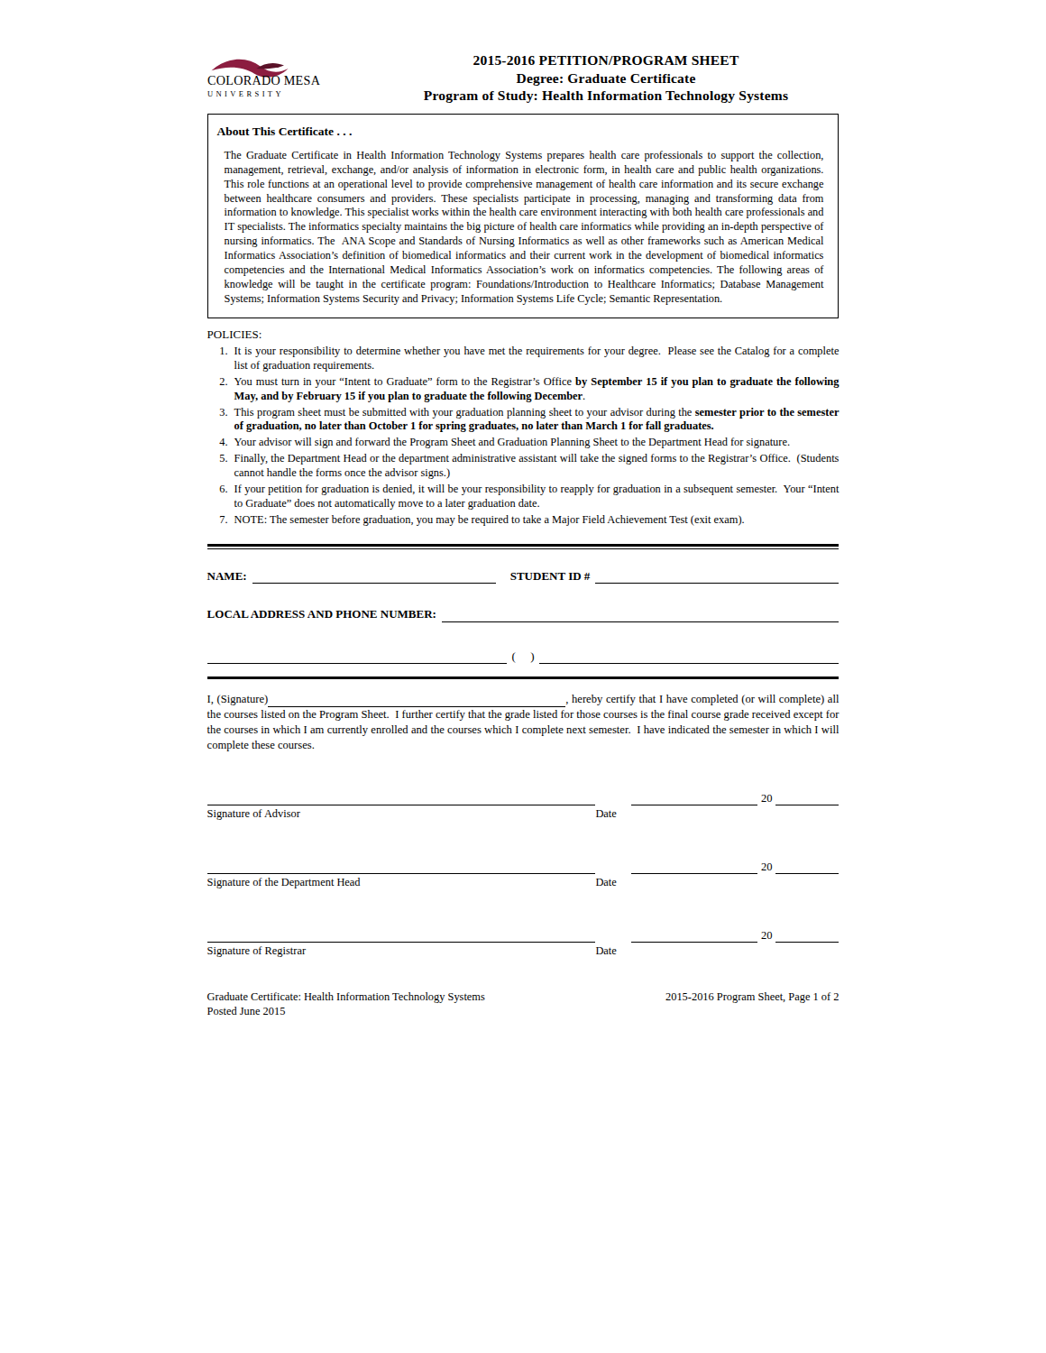COLORADO MESA UNIVERSITY
2015-2016 PETITION/PROGRAM SHEET
Degree: Graduate Certificate
Program of Study: Health Information Technology Systems
About This Certificate . . .
The Graduate Certificate in Health Information Technology Systems prepares health care professionals to support the collection, management, retrieval, exchange, and/or analysis of information in electronic form, in health care and public health organizations. This role functions at an operational level to provide comprehensive management of health care information and its secure exchange between healthcare consumers and providers. These specialists participate in processing, managing and transforming data from information to knowledge. This specialist works within the health care environment interacting with both health care professionals and IT specialists. The informatics specialty maintains the big picture of health care informatics while providing an in-depth perspective of nursing informatics. The ANA Scope and Standards of Nursing Informatics as well as other frameworks such as American Medical Informatics Association’s definition of biomedical informatics and their current work in the development of biomedical informatics competencies and the International Medical Informatics Association’s work on informatics competencies. The following areas of knowledge will be taught in the certificate program: Foundations/Introduction to Healthcare Informatics; Database Management Systems; Information Systems Security and Privacy; Information Systems Life Cycle; Semantic Representation.
POLICIES:
It is your responsibility to determine whether you have met the requirements for your degree. Please see the Catalog for a complete list of graduation requirements.
You must turn in your “Intent to Graduate” form to the Registrar’s Office by September 15 if you plan to graduate the following May, and by February 15 if you plan to graduate the following December.
This program sheet must be submitted with your graduation planning sheet to your advisor during the semester prior to the semester of graduation, no later than October 1 for spring graduates, no later than March 1 for fall graduates.
Your advisor will sign and forward the Program Sheet and Graduation Planning Sheet to the Department Head for signature.
Finally, the Department Head or the department administrative assistant will take the signed forms to the Registrar’s Office. (Students cannot handle the forms once the advisor signs.)
If your petition for graduation is denied, it will be your responsibility to reapply for graduation in a subsequent semester. Your “Intent to Graduate” does not automatically move to a later graduation date.
NOTE: The semester before graduation, you may be required to take a Major Field Achievement Test (exit exam).
NAME: STUDENT ID #
LOCAL ADDRESS AND PHONE NUMBER:
( )
I, (Signature) , hereby certify that I have completed (or will complete) all the courses listed on the Program Sheet. I further certify that the grade listed for those courses is the final course grade received except for the courses in which I am currently enrolled and the courses which I complete next semester. I have indicated the semester in which I will complete these courses.
20
Signature of Advisor
Date
20
Signature of the Department Head
Date
20
Signature of Registrar
Date
Graduate Certificate: Health Information Technology Systems
Posted June 2015
2015-2016 Program Sheet, Page 1 of 2